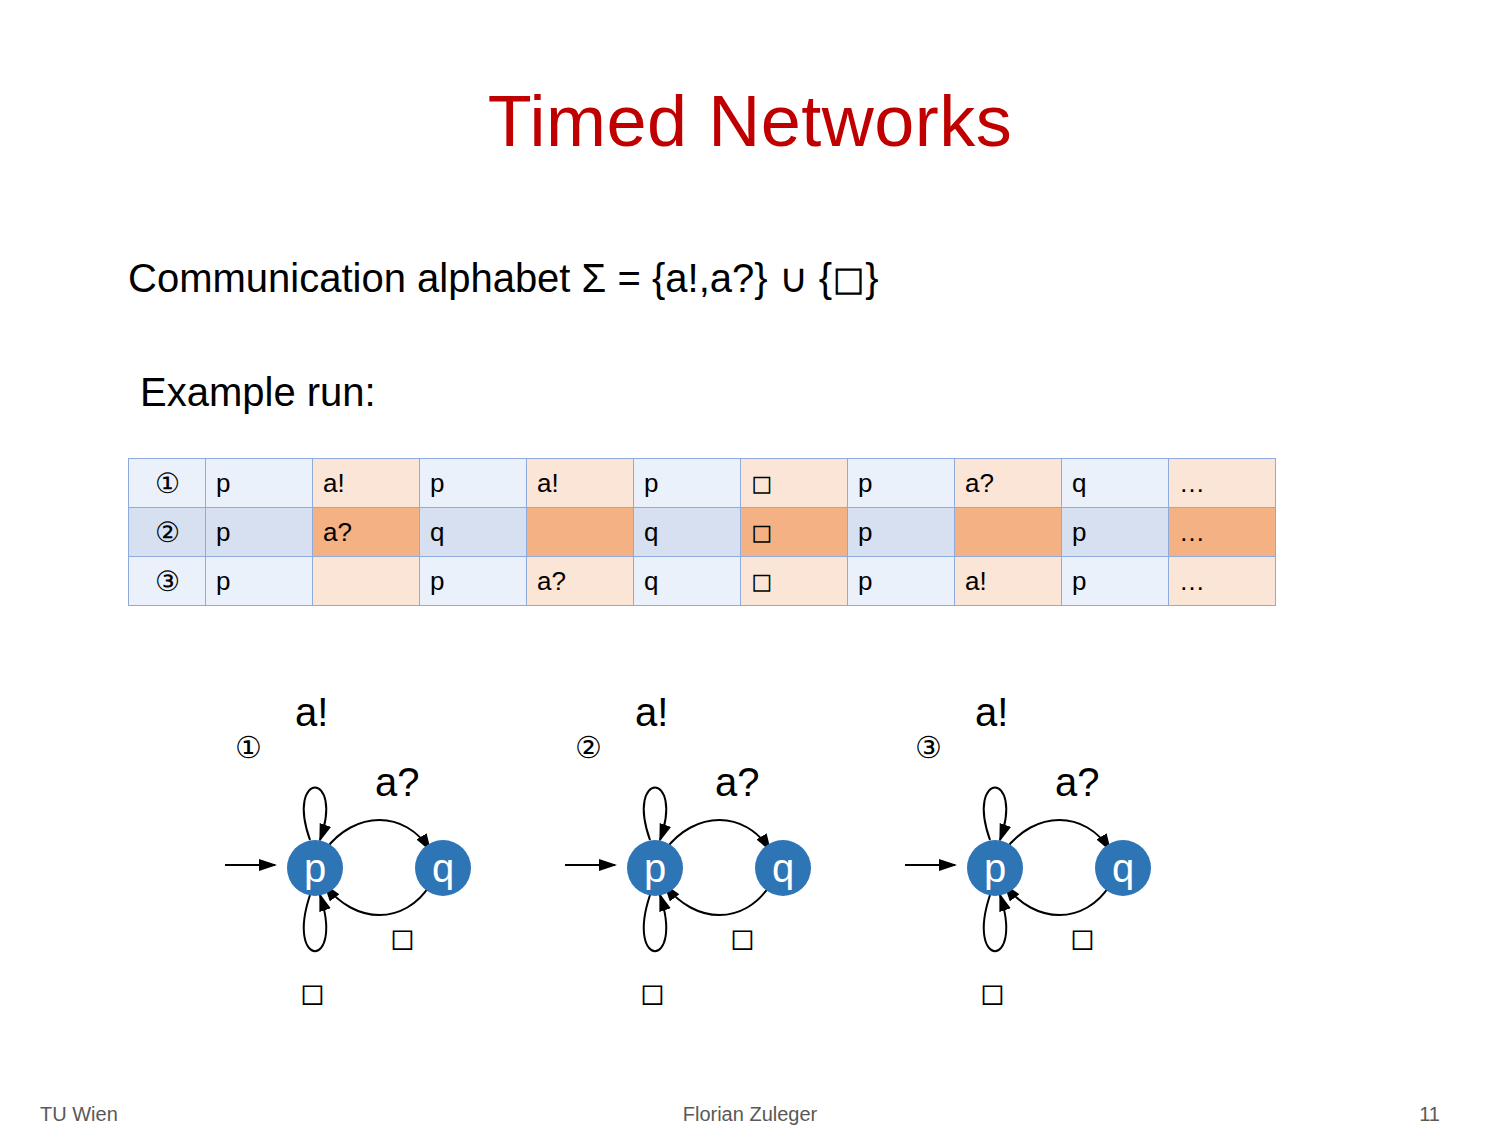Timed Networks
Communication alphabet Σ = {a!,a?} ∪ {◻}
Example run:
| ① | p | a! | p | a! | p | ◻ | p | a? | q | … |
| ② | p | a? | q | | q | ◻ | p | | p | … |
| ③ | p | | p | a? | q | ◻ | p | a! | p | … |
① a! a? ◻ ◻ p -> q (a?) q -> p (box) p q
② a! a? ◻ ◻ p q
③ a! a? ◻ ◻ p q
TU Wien Florian Zuleger 11